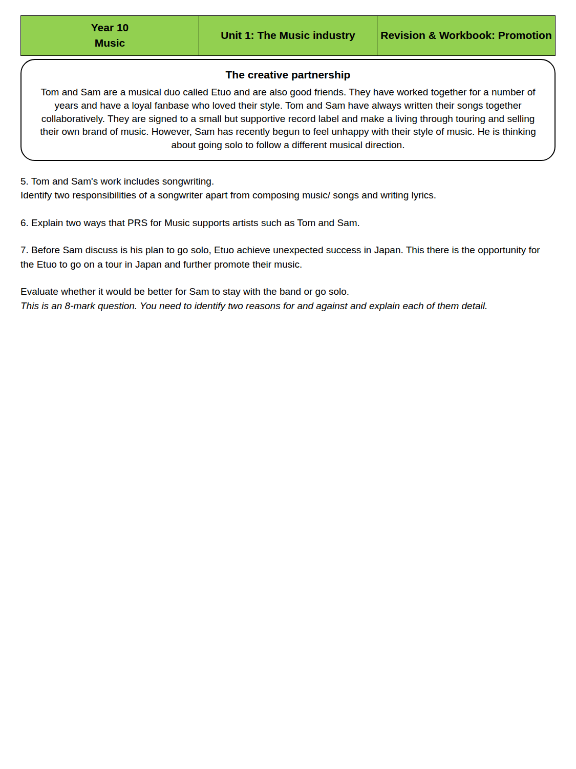| Year 10 Music | Unit 1: The Music industry | Revision & Workbook: Promotion |
The creative partnership
Tom and Sam are a musical duo called Etuo and are also good friends. They have worked together for a number of years and have a loyal fanbase who loved their style. Tom and Sam have always written their songs together collaboratively. They are signed to a small but supportive record label and make a living through touring and selling their own brand of music. However, Sam has recently begun to feel unhappy with their style of music. He is thinking about going solo to follow a different musical direction.
5. Tom and Sam's work includes songwriting.
Identify two responsibilities of a songwriter apart from composing music/ songs and writing lyrics.
6. Explain two ways that PRS for Music supports artists such as Tom and Sam.
7. Before Sam discuss is his plan to go solo, Etuo achieve unexpected success in Japan. This there is the opportunity for the Etuo to go on a tour in Japan and further promote their music.
Evaluate whether it would be better for Sam to stay with the band or go solo.
This is an 8-mark question. You need to identify two reasons for and against and explain each of them detail.